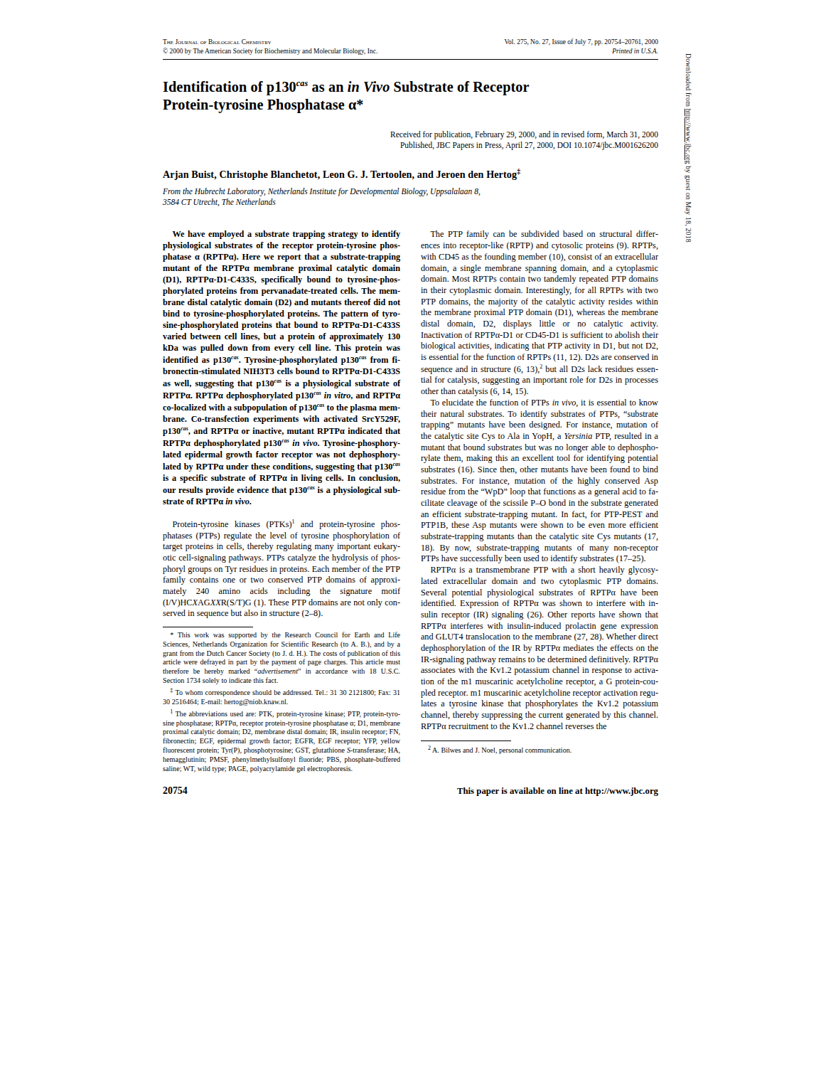The Journal of Biological Chemistry
© 2000 by The American Society for Biochemistry and Molecular Biology, Inc.
Vol. 275, No. 27, Issue of July 7, pp. 20754–20761, 2000
Printed in U.S.A.
Identification of p130cas as an in Vivo Substrate of Receptor
Protein-tyrosine Phosphatase α*
Received for publication, February 29, 2000, and in revised form, March 31, 2000
Published, JBC Papers in Press, April 27, 2000, DOI 10.1074/jbc.M001626200
Arjan Buist, Christophe Blanchetot, Leon G. J. Tertoolen, and Jeroen den Hertog‡
From the Hubrecht Laboratory, Netherlands Institute for Developmental Biology, Uppsalalaan 8,
3584 CT Utrecht, The Netherlands
We have employed a substrate trapping strategy to identify physiological substrates of the receptor protein-tyrosine phosphatase α (RPTPα). Here we report that a substrate-trapping mutant of the RPTPα membrane proximal catalytic domain (D1), RPTPα-D1-C433S, specifically bound to tyrosine-phosphorylated proteins from pervanadate-treated cells. The membrane distal catalytic domain (D2) and mutants thereof did not bind to tyrosine-phosphorylated proteins. The pattern of tyrosine-phosphorylated proteins that bound to RPTPα-D1-C433S varied between cell lines, but a protein of approximately 130 kDa was pulled down from every cell line. This protein was identified as p130cas. Tyrosine-phosphorylated p130cas from fibronectin-stimulated NIH3T3 cells bound to RPTPα-D1-C433S as well, suggesting that p130cas is a physiological substrate of RPTPα. RPTPα dephosphorylated p130cas in vitro, and RPTPα co-localized with a subpopulation of p130cas to the plasma membrane. Co-transfection experiments with activated SrcY529F, p130cas, and RPTPα or inactive, mutant RPTPα indicated that RPTPα dephosphorylated p130cas in vivo. Tyrosine-phosphorylated epidermal growth factor receptor was not dephosphorylated by RPTPα under these conditions, suggesting that p130cas is a specific substrate of RPTPα in living cells. In conclusion, our results provide evidence that p130cas is a physiological substrate of RPTPα in vivo.
Protein-tyrosine kinases (PTKs)1 and protein-tyrosine phosphatases (PTPs) regulate the level of tyrosine phosphorylation of target proteins in cells, thereby regulating many important eukaryotic cell-signaling pathways. PTPs catalyze the hydrolysis of phosphoryl groups on Tyr residues in proteins. Each member of the PTP family contains one or two conserved PTP domains of approximately 240 amino acids including the signature motif (I/V)HCXAGXXR(S/T)G (1). These PTP domains are not only conserved in sequence but also in structure (2–8).
* This work was supported by the Research Council for Earth and Life Sciences, Netherlands Organization for Scientific Research (to A. B.), and by a grant from the Dutch Cancer Society (to J. d. H.). The costs of publication of this article were defrayed in part by the payment of page charges. This article must therefore be hereby marked “advertisement” in accordance with 18 U.S.C. Section 1734 solely to indicate this fact.
‡ To whom correspondence should be addressed. Tel.: 31 30 2121800; Fax: 31 30 2516464; E-mail: hertog@niob.knaw.nl.
1 The abbreviations used are: PTK, protein-tyrosine kinase; PTP, protein-tyrosine phosphatase; RPTPα, receptor protein-tyrosine phosphatase α; D1, membrane proximal catalytic domain; D2, membrane distal domain; IR, insulin receptor; FN, fibronectin; EGF, epidermal growth factor; EGFR, EGF receptor; YFP, yellow fluorescent protein; Tyr(P), phosphotyrosine; GST, glutathione S-transferase; HA, hemagglutinin; PMSF, phenylmethylsulfonyl fluoride; PBS, phosphate-buffered saline; WT, wild type; PAGE, polyacrylamide gel electrophoresis.
The PTP family can be subdivided based on structural differences into receptor-like (RPTP) and cytosolic proteins (9). RPTPs, with CD45 as the founding member (10), consist of an extracellular domain, a single membrane spanning domain, and a cytoplasmic domain. Most RPTPs contain two tandemly repeated PTP domains in their cytoplasmic domain. Interestingly, for all RPTPs with two PTP domains, the majority of the catalytic activity resides within the membrane proximal PTP domain (D1), whereas the membrane distal domain, D2, displays little or no catalytic activity. Inactivation of RPTPα-D1 or CD45-D1 is sufficient to abolish their biological activities, indicating that PTP activity in D1, but not D2, is essential for the function of RPTPs (11, 12). D2s are conserved in sequence and in structure (6, 13),2 but all D2s lack residues essential for catalysis, suggesting an important role for D2s in processes other than catalysis (6, 14, 15).
To elucidate the function of PTPs in vivo, it is essential to know their natural substrates. To identify substrates of PTPs, “substrate trapping” mutants have been designed. For instance, mutation of the catalytic site Cys to Ala in YopH, a Yersinia PTP, resulted in a mutant that bound substrates but was no longer able to dephosphorylate them, making this an excellent tool for identifying potential substrates (16). Since then, other mutants have been found to bind substrates. For instance, mutation of the highly conserved Asp residue from the “WpD” loop that functions as a general acid to facilitate cleavage of the scissile P–O bond in the substrate generated an efficient substrate-trapping mutant. In fact, for PTP-PEST and PTP1B, these Asp mutants were shown to be even more efficient substrate-trapping mutants than the catalytic site Cys mutants (17, 18). By now, substrate-trapping mutants of many non-receptor PTPs have successfully been used to identify substrates (17–25).
RPTPα is a transmembrane PTP with a short heavily glycosylated extracellular domain and two cytoplasmic PTP domains. Several potential physiological substrates of RPTPα have been identified. Expression of RPTPα was shown to interfere with insulin receptor (IR) signaling (26). Other reports have shown that RPTPα interferes with insulin-induced prolactin gene expression and GLUT4 translocation to the membrane (27, 28). Whether direct dephosphorylation of the IR by RPTPα mediates the effects on the IR-signaling pathway remains to be determined definitively. RPTPα associates with the Kv1.2 potassium channel in response to activation of the m1 muscarinic acetylcholine receptor, a G protein-coupled receptor. m1 muscarinic acetylcholine receptor activation regulates a tyrosine kinase that phosphorylates the Kv1.2 potassium channel, thereby suppressing the current generated by this channel. RPTPα recruitment to the Kv1.2 channel reverses the
2 A. Bilwes and J. Noel, personal communication.
20754
This paper is available on line at http://www.jbc.org
Downloaded from http://www.jbc.org by guest on May 18, 2018